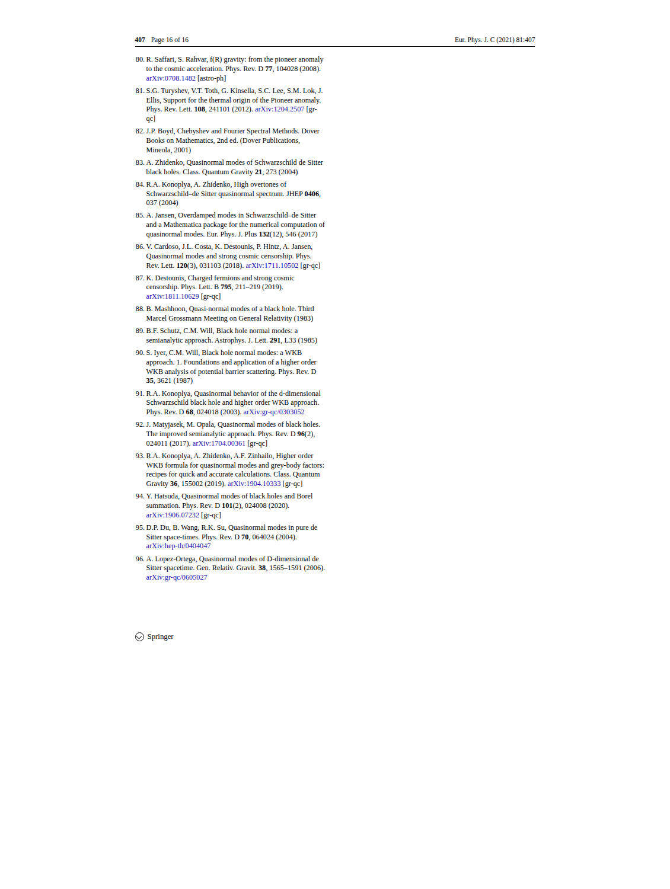407 Page 16 of 16
Eur. Phys. J. C (2021) 81:407
80. R. Saffari, S. Rahvar, f(R) gravity: from the pioneer anomaly to the cosmic acceleration. Phys. Rev. D 77, 104028 (2008). arXiv:0708.1482 [astro-ph]
81. S.G. Turyshev, V.T. Toth, G. Kinsella, S.C. Lee, S.M. Lok, J. Ellis, Support for the thermal origin of the Pioneer anomaly. Phys. Rev. Lett. 108, 241101 (2012). arXiv:1204.2507 [gr-qc]
82. J.P. Boyd, Chebyshev and Fourier Spectral Methods. Dover Books on Mathematics, 2nd ed. (Dover Publications, Mineola, 2001)
83. A. Zhidenko, Quasinormal modes of Schwarzschild de Sitter black holes. Class. Quantum Gravity 21, 273 (2004)
84. R.A. Konoplya, A. Zhidenko, High overtones of Schwarzschild–de Sitter quasinormal spectrum. JHEP 0406, 037 (2004)
85. A. Jansen, Overdamped modes in Schwarzschild–de Sitter and a Mathematica package for the numerical computation of quasinormal modes. Eur. Phys. J. Plus 132(12), 546 (2017)
86. V. Cardoso, J.L. Costa, K. Destounis, P. Hintz, A. Jansen, Quasinormal modes and strong cosmic censorship. Phys. Rev. Lett. 120(3), 031103 (2018). arXiv:1711.10502 [gr-qc]
87. K. Destounis, Charged fermions and strong cosmic censorship. Phys. Lett. B 795, 211–219 (2019). arXiv:1811.10629 [gr-qc]
88. B. Mashhoon, Quasi-normal modes of a black hole. Third Marcel Grossmann Meeting on General Relativity (1983)
89. B.F. Schutz, C.M. Will, Black hole normal modes: a semianalytic approach. Astrophys. J. Lett. 291, L33 (1985)
90. S. Iyer, C.M. Will, Black hole normal modes: a WKB approach. 1. Foundations and application of a higher order WKB analysis of potential barrier scattering. Phys. Rev. D 35, 3621 (1987)
91. R.A. Konoplya, Quasinormal behavior of the d-dimensional Schwarzschild black hole and higher order WKB approach. Phys. Rev. D 68, 024018 (2003). arXiv:gr-qc/0303052
92. J. Matyjasek, M. Opala, Quasinormal modes of black holes. The improved semianalytic approach. Phys. Rev. D 96(2), 024011 (2017). arXiv:1704.00361 [gr-qc]
93. R.A. Konoplya, A. Zhidenko, A.F. Zinhailo, Higher order WKB formula for quasinormal modes and grey-body factors: recipes for quick and accurate calculations. Class. Quantum Gravity 36, 155002 (2019). arXiv:1904.10333 [gr-qc]
94. Y. Hatsuda, Quasinormal modes of black holes and Borel summation. Phys. Rev. D 101(2), 024008 (2020). arXiv:1906.07232 [gr-qc]
95. D.P. Du, B. Wang, R.K. Su, Quasinormal modes in pure de Sitter space-times. Phys. Rev. D 70, 064024 (2004). arXiv:hep-th/0404047
96. A. Lopez-Ortega, Quasinormal modes of D-dimensional de Sitter spacetime. Gen. Relativ. Gravit. 38, 1565–1591 (2006). arXiv:gr-qc/0605027
Springer